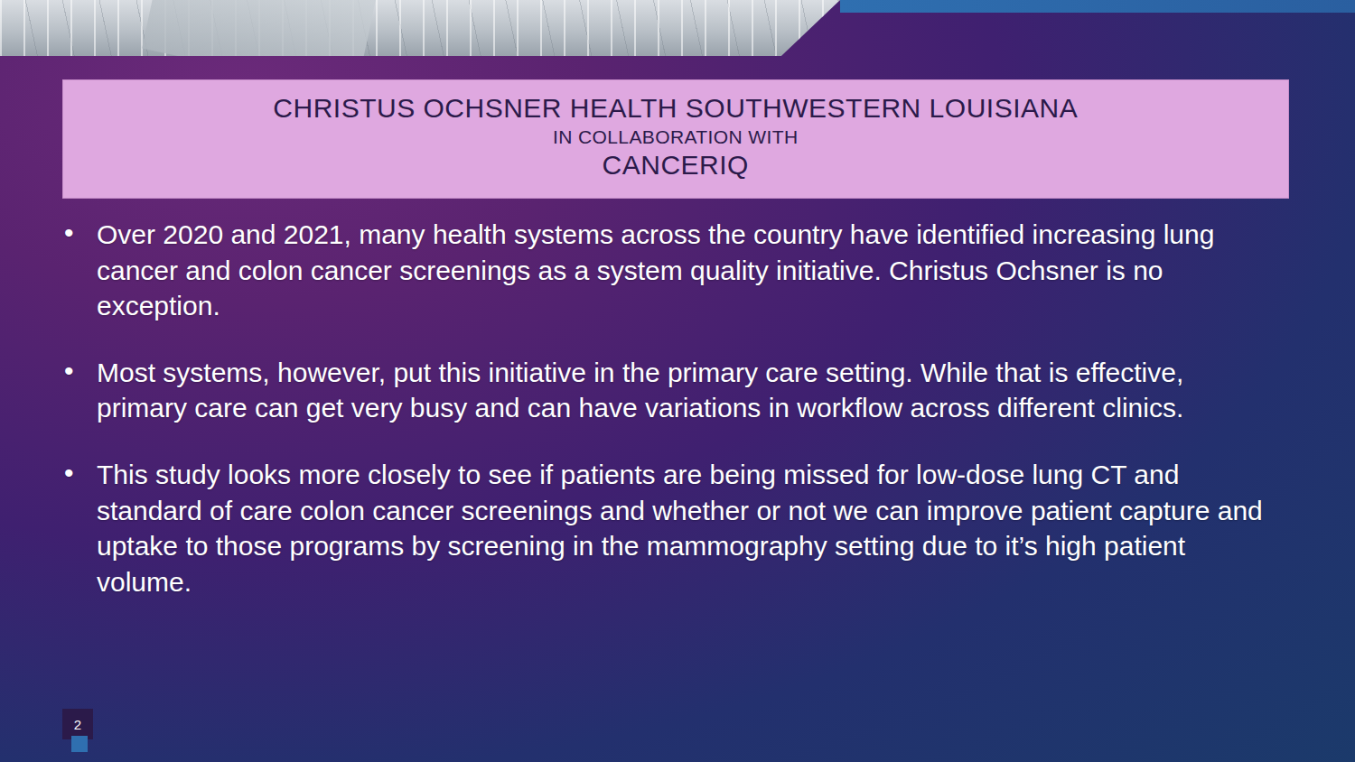CHRISTUS OCHSNER HEALTH SOUTHWESTERN LOUISIANA
IN COLLABORATION WITH
CANCERIQ
Over 2020 and 2021, many health systems across the country have identified increasing lung cancer and colon cancer screenings as a system quality initiative. Christus Ochsner is no exception.
Most systems, however, put this initiative in the primary care setting. While that is effective, primary care can get very busy and can have variations in workflow across different clinics.
This study looks more closely to see if patients are being missed for low-dose lung CT and standard of care colon cancer screenings and whether or not we can improve patient capture and uptake to those programs by screening in the mammography setting due to it’s high patient volume.
2